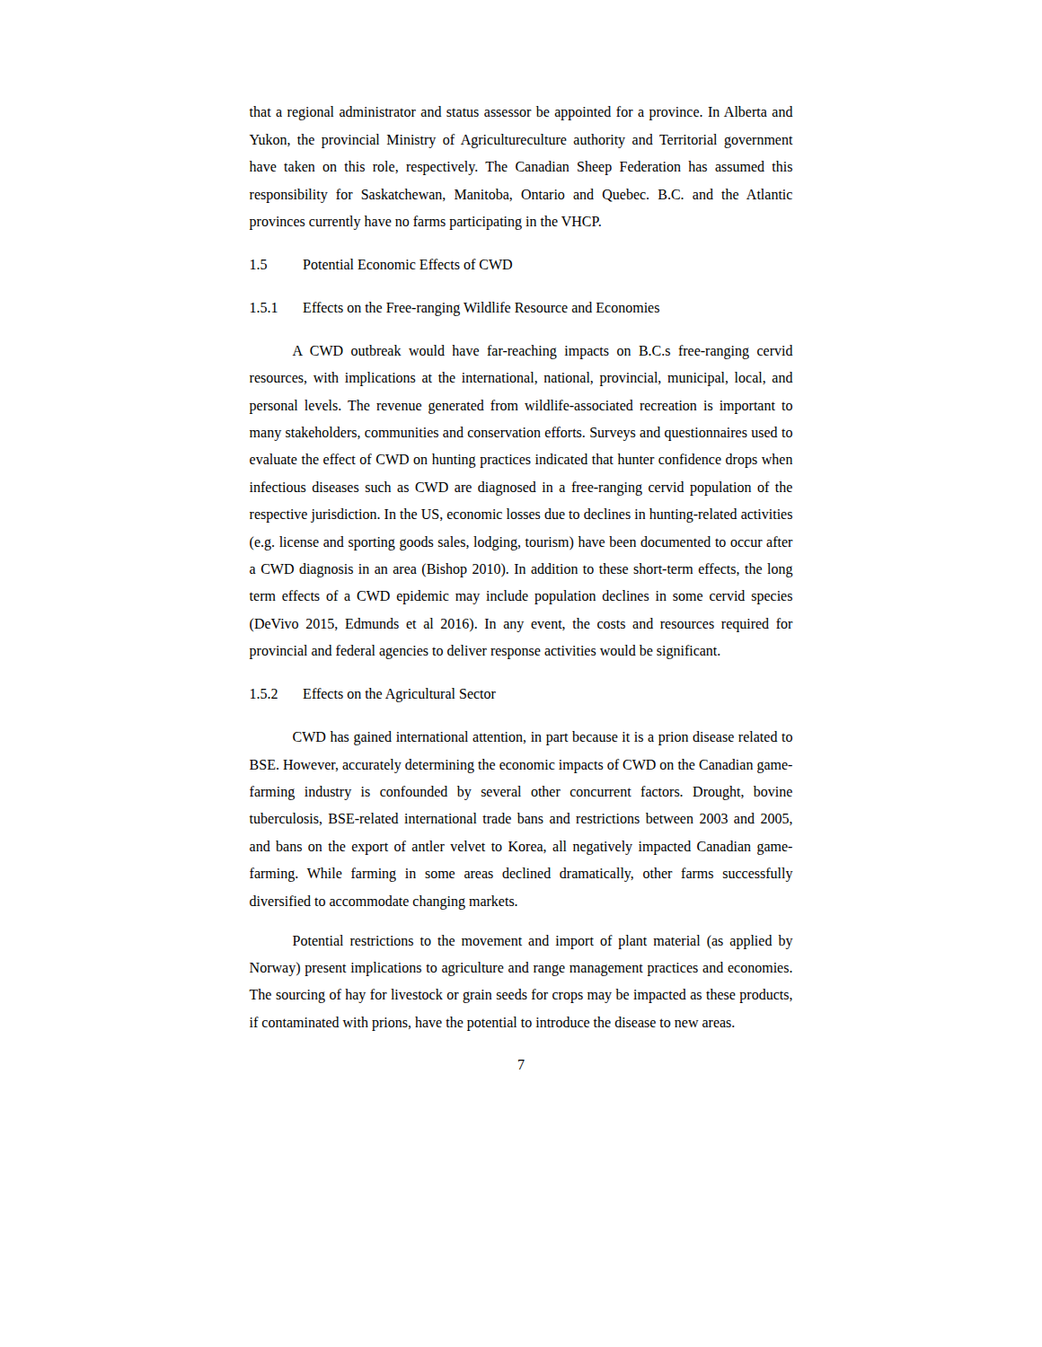that a regional administrator and status assessor be appointed for a province. In Alberta and Yukon, the provincial Ministry of Agricultureculture authority and Territorial government have taken on this role, respectively. The Canadian Sheep Federation has assumed this responsibility for Saskatchewan, Manitoba, Ontario and Quebec. B.C. and the Atlantic provinces currently have no farms participating in the VHCP.
1.5 Potential Economic Effects of CWD
1.5.1 Effects on the Free-ranging Wildlife Resource and Economies
A CWD outbreak would have far-reaching impacts on B.C.s free-ranging cervid resources, with implications at the international, national, provincial, municipal, local, and personal levels. The revenue generated from wildlife-associated recreation is important to many stakeholders, communities and conservation efforts. Surveys and questionnaires used to evaluate the effect of CWD on hunting practices indicated that hunter confidence drops when infectious diseases such as CWD are diagnosed in a free-ranging cervid population of the respective jurisdiction. In the US, economic losses due to declines in hunting-related activities (e.g. license and sporting goods sales, lodging, tourism) have been documented to occur after a CWD diagnosis in an area (Bishop 2010). In addition to these short-term effects, the long term effects of a CWD epidemic may include population declines in some cervid species (DeVivo 2015, Edmunds et al 2016). In any event, the costs and resources required for provincial and federal agencies to deliver response activities would be significant.
1.5.2 Effects on the Agricultural Sector
CWD has gained international attention, in part because it is a prion disease related to BSE. However, accurately determining the economic impacts of CWD on the Canadian game-farming industry is confounded by several other concurrent factors. Drought, bovine tuberculosis, BSE-related international trade bans and restrictions between 2003 and 2005, and bans on the export of antler velvet to Korea, all negatively impacted Canadian game-farming. While farming in some areas declined dramatically, other farms successfully diversified to accommodate changing markets.
Potential restrictions to the movement and import of plant material (as applied by Norway) present implications to agriculture and range management practices and economies. The sourcing of hay for livestock or grain seeds for crops may be impacted as these products, if contaminated with prions, have the potential to introduce the disease to new areas.
7